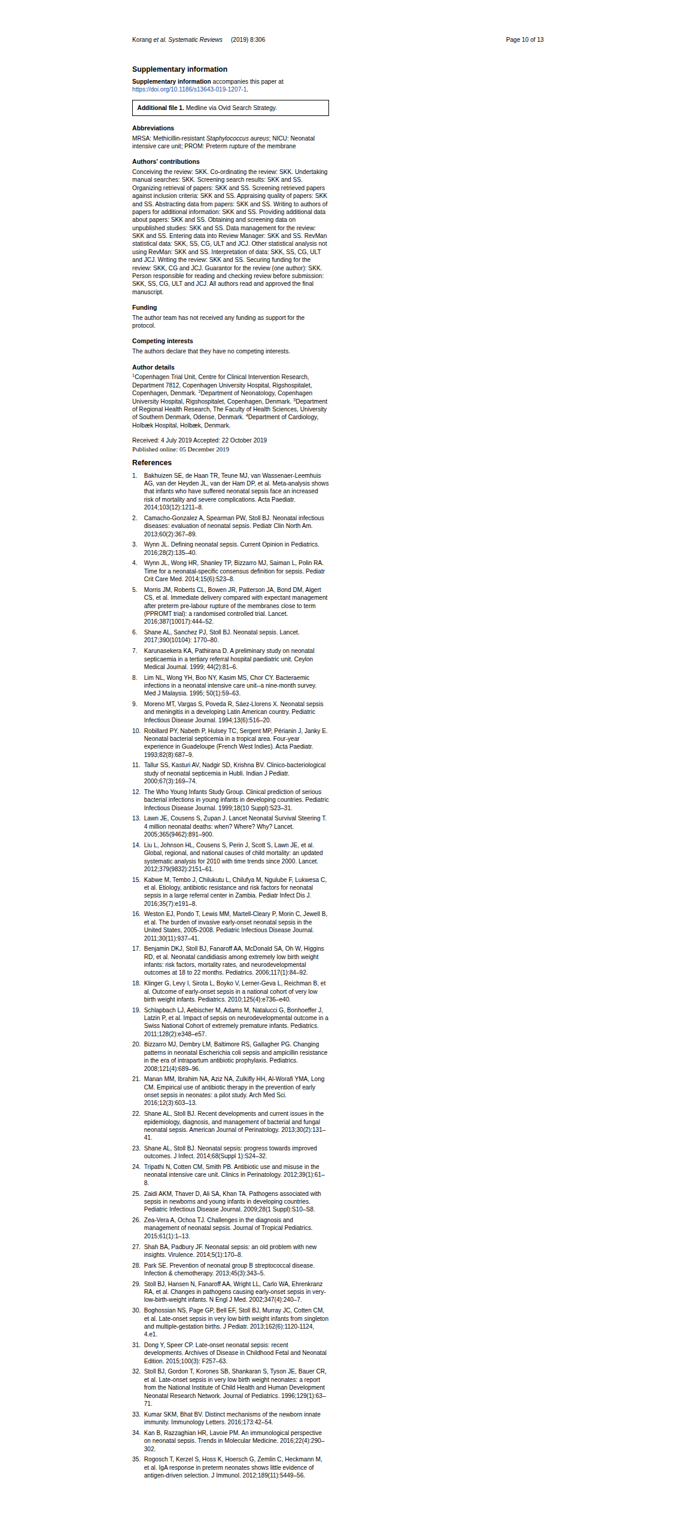Korang et al. Systematic Reviews (2019) 8:306
Page 10 of 13
Supplementary information
Supplementary information accompanies this paper at https://doi.org/10.1186/s13643-019-1207-1.
Additional file 1. Medline via Ovid Search Strategy.
Abbreviations
MRSA: Methicillin-resistant Staphylococcus aureus; NICU: Neonatal intensive care unit; PROM: Preterm rupture of the membrane
Authors’ contributions
Conceiving the review: SKK. Co-ordinating the review: SKK. Undertaking manual searches: SKK. Screening search results: SKK and SS. Organizing retrieval of papers: SKK and SS. Screening retrieved papers against inclusion criteria: SKK and SS. Appraising quality of papers: SKK and SS. Abstracting data from papers: SKK and SS. Writing to authors of papers for additional information: SKK and SS. Providing additional data about papers: SKK and SS. Obtaining and screening data on unpublished studies: SKK and SS. Data management for the review: SKK and SS. Entering data into Review Manager: SKK and SS. RevMan statistical data: SKK, SS, CG, ULT and JCJ. Other statistical analysis not using RevMan: SKK and SS. Interpretation of data: SKK, SS, CG, ULT and JCJ. Writing the review: SKK and SS. Securing funding for the review: SKK, CG and JCJ. Guarantor for the review (one author): SKK. Person responsible for reading and checking review before submission: SKK, SS, CG, ULT and JCJ. All authors read and approved the final manuscript.
Funding
The author team has not received any funding as support for the protocol.
Competing interests
The authors declare that they have no competing interests.
Author details
1Copenhagen Trial Unit, Centre for Clinical Intervention Research, Department 7812, Copenhagen University Hospital, Rigshospitalet, Copenhagen, Denmark. 2Department of Neonatology, Copenhagen University Hospital, Rigshospitalet, Copenhagen, Denmark. 3Department of Regional Health Research, The Faculty of Health Sciences, University of Southern Denmark, Odense, Denmark. 4Department of Cardiology, Holbæk Hospital, Holbæk, Denmark.
Received: 4 July 2019 Accepted: 22 October 2019
Published online: 05 December 2019
References
Bakhuizen SE, de Haan TR, Teune MJ, van Wassenaer-Leemhuis AG, van der Heyden JL, van der Ham DP, et al. Meta-analysis shows that infants who have suffered neonatal sepsis face an increased risk of mortality and severe complications. Acta Paediatr. 2014;103(12):1211–8.
Camacho-Gonzalez A, Spearman PW, Stoll BJ. Neonatal infectious diseases: evaluation of neonatal sepsis. Pediatr Clin North Am. 2013;60(2):367–89.
Wynn JL. Defining neonatal sepsis. Current Opinion in Pediatrics. 2016;28(2):135–40.
Wynn JL, Wong HR, Shanley TP, Bizzarro MJ, Saiman L, Polin RA. Time for a neonatal-specific consensus definition for sepsis. Pediatr Crit Care Med. 2014;15(6):523–8.
Morris JM, Roberts CL, Bowen JR, Patterson JA, Bond DM, Algert CS, et al. Immediate delivery compared with expectant management after preterm pre-labour rupture of the membranes close to term (PPROMT trial): a randomised controlled trial. Lancet. 2016;387(10017):444–52.
Shane AL, Sanchez PJ, Stoll BJ. Neonatal sepsis. Lancet. 2017;390(10104): 1770–80.
Karunasekera KA, Pathirana D. A preliminary study on neonatal septicaemia in a tertiary referral hospital paediatric unit. Ceylon Medical Journal. 1999; 44(2):81–6.
Lim NL, Wong YH, Boo NY, Kasim MS, Chor CY. Bacteraemic infections in a neonatal intensive care unit--a nine-month survey. Med J Malaysia. 1995; 50(1):59–63.
Moreno MT, Vargas S, Poveda R, Sáez-Llorens X. Neonatal sepsis and meningitis in a developing Latin American country. Pediatric Infectious Disease Journal. 1994;13(6):516–20.
Robillard PY, Nabeth P, Hulsey TC, Sergent MP, Périanin J, Janky E. Neonatal bacterial septicemia in a tropical area. Four-year experience in Guadeloupe (French West Indies). Acta Paediatr. 1993;82(8):687–9.
Tallur SS, Kasturi AV, Nadgir SD, Krishna BV. Clinico-bacteriological study of neonatal septicemia in Hubli. Indian J Pediatr. 2000;67(3):169–74.
The Who Young Infants Study Group. Clinical prediction of serious bacterial infections in young infants in developing countries. Pediatric Infectious Disease Journal. 1999;18(10 Suppl):S23–31.
Lawn JE, Cousens S, Zupan J. Lancet Neonatal Survival Steering T. 4 million neonatal deaths: when? Where? Why? Lancet. 2005;365(9462):891–900.
Liu L, Johnson HL, Cousens S, Perin J, Scott S, Lawn JE, et al. Global, regional, and national causes of child mortality: an updated systematic analysis for 2010 with time trends since 2000. Lancet. 2012;379(9832):2151–61.
Kabwe M, Tembo J, Chilukutu L, Chilufya M, Ngulube F, Lukwesa C, et al. Etiology, antibiotic resistance and risk factors for neonatal sepsis in a large referral center in Zambia. Pediatr Infect Dis J. 2016;35(7):e191–8.
Weston EJ, Pondo T, Lewis MM, Martell-Cleary P, Morin C, Jewell B, et al. The burden of invasive early-onset neonatal sepsis in the United States, 2005-2008. Pediatric Infectious Disease Journal. 2011;30(11):937–41.
Benjamin DKJ, Stoll BJ, Fanaroff AA, McDonald SA, Oh W, Higgins RD, et al. Neonatal candidiasis among extremely low birth weight infants: risk factors, mortality rates, and neurodevelopmental outcomes at 18 to 22 months. Pediatrics. 2006;117(1):84–92.
Klinger G, Levy I, Sirota L, Boyko V, Lerner-Geva L, Reichman B, et al. Outcome of early-onset sepsis in a national cohort of very low birth weight infants. Pediatrics. 2010;125(4):e736–e40.
Schlapbach LJ, Aebischer M, Adams M, Natalucci G, Bonhoeffer J, Latzin P, et al. Impact of sepsis on neurodevelopmental outcome in a Swiss National Cohort of extremely premature infants. Pediatrics. 2011;128(2):e348–e57.
Bizzarro MJ, Dembry LM, Baltimore RS, Gallagher PG. Changing patterns in neonatal Escherichia coli sepsis and ampicillin resistance in the era of intrapartum antibiotic prophylaxis. Pediatrics. 2008;121(4):689–96.
Manan MM, Ibrahim NA, Aziz NA, Zulkifly HH, Al-Worafi YMA, Long CM. Empirical use of antibiotic therapy in the prevention of early onset sepsis in neonates: a pilot study. Arch Med Sci. 2016;12(3):603–13.
Shane AL, Stoll BJ. Recent developments and current issues in the epidemiology, diagnosis, and management of bacterial and fungal neonatal sepsis. American Journal of Perinatology. 2013;30(2):131–41.
Shane AL, Stoll BJ. Neonatal sepsis: progress towards improved outcomes. J Infect. 2014;68(Suppl 1):S24–32.
Tripathi N, Cotten CM, Smith PB. Antibiotic use and misuse in the neonatal intensive care unit. Clinics in Perinatology. 2012;39(1):61–8.
Zaidi AKM, Thaver D, Ali SA, Khan TA. Pathogens associated with sepsis in newborns and young infants in developing countries. Pediatric Infectious Disease Journal. 2009;28(1 Suppl):S10–S8.
Zea-Vera A, Ochoa TJ. Challenges in the diagnosis and management of neonatal sepsis. Journal of Tropical Pediatrics. 2015;61(1):1–13.
Shah BA, Padbury JF. Neonatal sepsis: an old problem with new insights. Virulence. 2014;5(1):170–8.
Park SE. Prevention of neonatal group B streptococcal disease. Infection & chemotherapy. 2013;45(3):343–5.
Stoll BJ, Hansen N, Fanaroff AA, Wright LL, Carlo WA, Ehrenkranz RA, et al. Changes in pathogens causing early-onset sepsis in very-low-birth-weight infants. N Engl J Med. 2002;347(4):240–7.
Boghossian NS, Page GP, Bell EF, Stoll BJ, Murray JC, Cotten CM, et al. Late-onset sepsis in very low birth weight infants from singleton and multiple-gestation births. J Pediatr. 2013;162(6):1120-1124, 4.e1.
Dong Y, Speer CP. Late-onset neonatal sepsis: recent developments. Archives of Disease in Childhood Fetal and Neonatal Edition. 2015;100(3): F257–63.
Stoll BJ, Gordon T, Korones SB, Shankaran S, Tyson JE, Bauer CR, et al. Late-onset sepsis in very low birth weight neonates: a report from the National Institute of Child Health and Human Development Neonatal Research Network. Journal of Pediatrics. 1996;129(1):63–71.
Kumar SKM, Bhat BV. Distinct mechanisms of the newborn innate immunity. Immunology Letters. 2016;173:42–54.
Kan B, Razzaghian HR, Lavoie PM. An immunological perspective on neonatal sepsis. Trends in Molecular Medicine. 2016;22(4):290–302.
Rogosch T, Kerzel S, Hoss K, Hoersch G, Zemlin C, Heckmann M, et al. IgA response in preterm neonates shows little evidence of antigen-driven selection. J Immunol. 2012;189(11):5449–56.